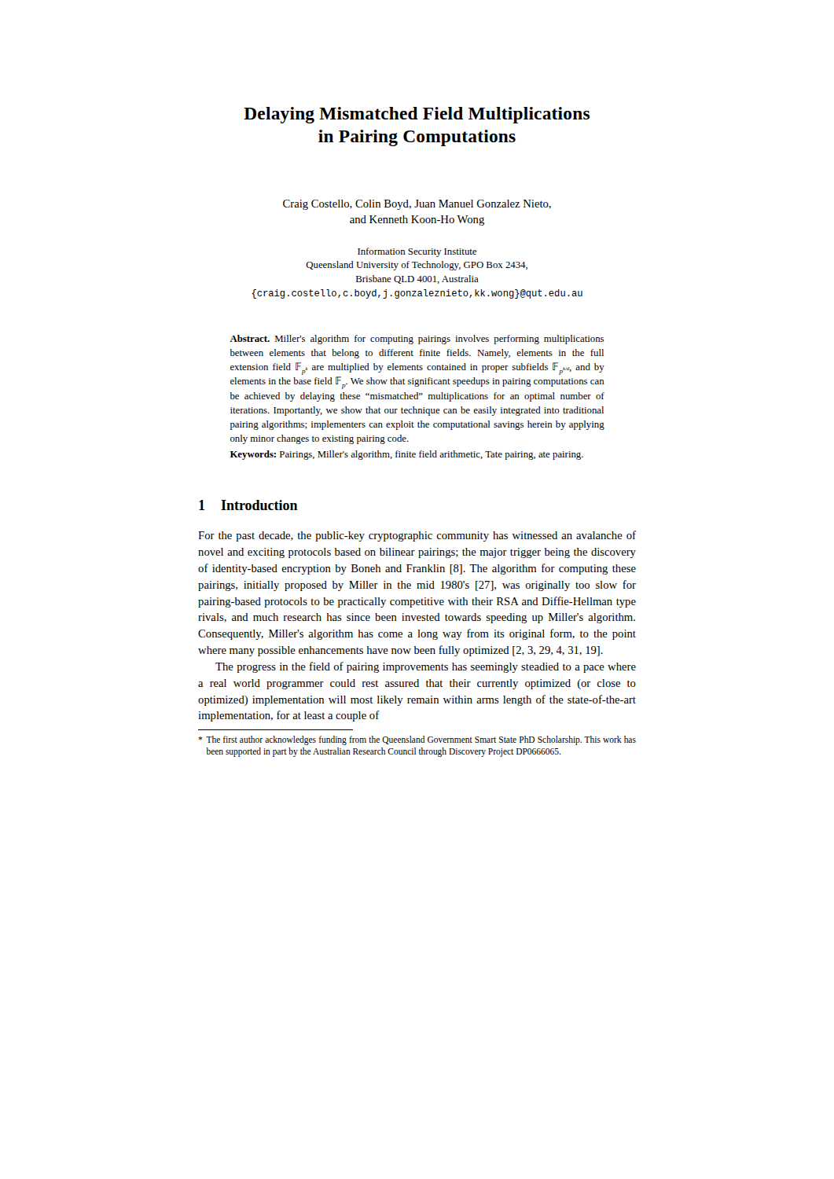Delaying Mismatched Field Multiplications
in Pairing Computations
Craig Costello, Colin Boyd, Juan Manuel Gonzalez Nieto,
and Kenneth Koon-Ho Wong
Information Security Institute
Queensland University of Technology, GPO Box 2434,
Brisbane QLD 4001, Australia
{craig.costello,c.boyd,j.gonzaleznieto,kk.wong}@qut.edu.au
Abstract. Miller's algorithm for computing pairings involves performing multiplications between elements that belong to different finite fields. Namely, elements in the full extension field 𝔽pk are multiplied by elements contained in proper subfields 𝔽pk/d, and by elements in the base field 𝔽p. We show that significant speedups in pairing computations can be achieved by delaying these “mismatched” multiplications for an optimal number of iterations. Importantly, we show that our technique can be easily integrated into traditional pairing algorithms; implementers can exploit the computational savings herein by applying only minor changes to existing pairing code.
Keywords: Pairings, Miller's algorithm, finite field arithmetic, Tate pairing, ate pairing.
1 Introduction
For the past decade, the public-key cryptographic community has witnessed an avalanche of novel and exciting protocols based on bilinear pairings; the major trigger being the discovery of identity-based encryption by Boneh and Franklin [8]. The algorithm for computing these pairings, initially proposed by Miller in the mid 1980's [27], was originally too slow for pairing-based protocols to be practically competitive with their RSA and Diffie-Hellman type rivals, and much research has since been invested towards speeding up Miller's algorithm. Consequently, Miller's algorithm has come a long way from its original form, to the point where many possible enhancements have now been fully optimized [2, 3, 29, 4, 31, 19].
The progress in the field of pairing improvements has seemingly steadied to a pace where a real world programmer could rest assured that their currently optimized (or close to optimized) implementation will most likely remain within arms length of the state-of-the-art implementation, for at least a couple of
* The first author acknowledges funding from the Queensland Government Smart State PhD Scholarship. This work has been supported in part by the Australian Research Council through Discovery Project DP0666065.